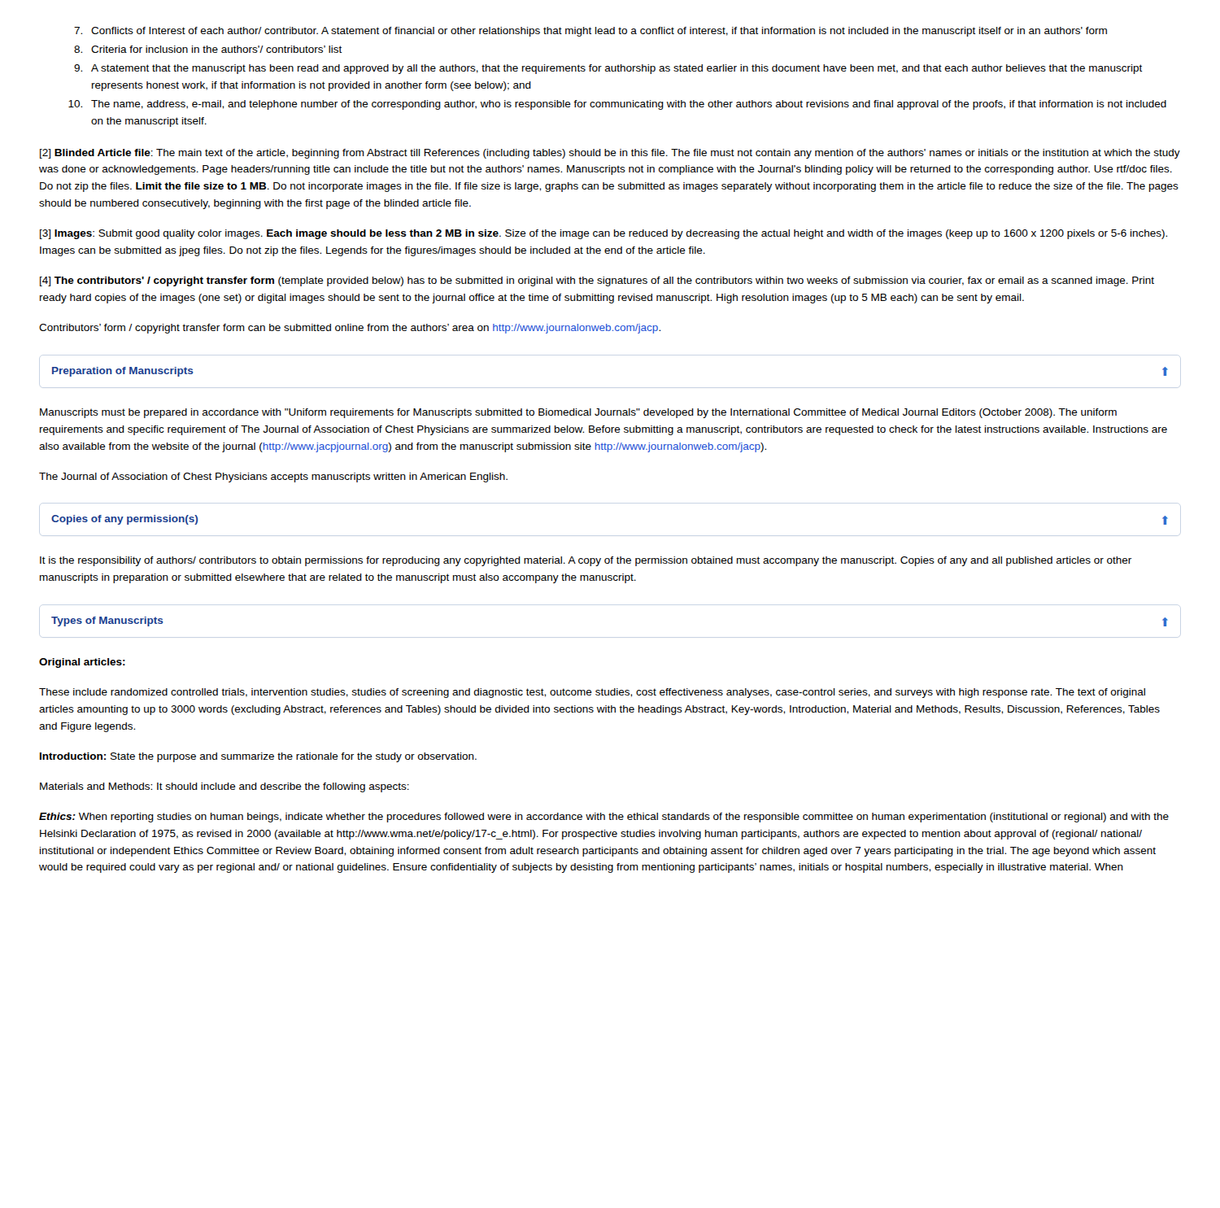Conflicts of Interest of each author/ contributor. A statement of financial or other relationships that might lead to a conflict of interest, if that information is not included in the manuscript itself or in an authors' form
Criteria for inclusion in the authors'/ contributors’ list
A statement that the manuscript has been read and approved by all the authors, that the requirements for authorship as stated earlier in this document have been met, and that each author believes that the manuscript represents honest work, if that information is not provided in another form (see below); and
The name, address, e-mail, and telephone number of the corresponding author, who is responsible for communicating with the other authors about revisions and final approval of the proofs, if that information is not included on the manuscript itself.
[2] Blinded Article file: The main text of the article, beginning from Abstract till References (including tables) should be in this file. The file must not contain any mention of the authors' names or initials or the institution at which the study was done or acknowledgements. Page headers/running title can include the title but not the authors' names. Manuscripts not in compliance with the Journal's blinding policy will be returned to the corresponding author. Use rtf/doc files. Do not zip the files. Limit the file size to 1 MB. Do not incorporate images in the file. If file size is large, graphs can be submitted as images separately without incorporating them in the article file to reduce the size of the file. The pages should be numbered consecutively, beginning with the first page of the blinded article file.
[3] Images: Submit good quality color images. Each image should be less than 2 MB in size. Size of the image can be reduced by decreasing the actual height and width of the images (keep up to 1600 x 1200 pixels or 5-6 inches). Images can be submitted as jpeg files. Do not zip the files. Legends for the figures/images should be included at the end of the article file.
[4] The contributors' / copyright transfer form (template provided below) has to be submitted in original with the signatures of all the contributors within two weeks of submission via courier, fax or email as a scanned image. Print ready hard copies of the images (one set) or digital images should be sent to the journal office at the time of submitting revised manuscript. High resolution images (up to 5 MB each) can be sent by email.
Contributors’ form / copyright transfer form can be submitted online from the authors’ area on http://www.journalonweb.com/jacp.
Preparation of Manuscripts
⬆
Manuscripts must be prepared in accordance with "Uniform requirements for Manuscripts submitted to Biomedical Journals" developed by the International Committee of Medical Journal Editors (October 2008). The uniform requirements and specific requirement of The Journal of Association of Chest Physicians are summarized below. Before submitting a manuscript, contributors are requested to check for the latest instructions available. Instructions are also available from the website of the journal (http://www.jacpjournal.org) and from the manuscript submission site http://www.journalonweb.com/jacp).
The Journal of Association of Chest Physicians accepts manuscripts written in American English.
Copies of any permission(s)
⬆
It is the responsibility of authors/ contributors to obtain permissions for reproducing any copyrighted material. A copy of the permission obtained must accompany the manuscript. Copies of any and all published articles or other manuscripts in preparation or submitted elsewhere that are related to the manuscript must also accompany the manuscript.
Types of Manuscripts
⬆
Original articles:
These include randomized controlled trials, intervention studies, studies of screening and diagnostic test, outcome studies, cost effectiveness analyses, case-control series, and surveys with high response rate. The text of original articles amounting to up to 3000 words (excluding Abstract, references and Tables) should be divided into sections with the headings Abstract, Key-words, Introduction, Material and Methods, Results, Discussion, References, Tables and Figure legends.
Introduction: State the purpose and summarize the rationale for the study or observation.
Materials and Methods: It should include and describe the following aspects:
Ethics: When reporting studies on human beings, indicate whether the procedures followed were in accordance with the ethical standards of the responsible committee on human experimentation (institutional or regional) and with the Helsinki Declaration of 1975, as revised in 2000 (available at http://www.wma.net/e/policy/17-c_e.html). For prospective studies involving human participants, authors are expected to mention about approval of (regional/ national/ institutional or independent Ethics Committee or Review Board, obtaining informed consent from adult research participants and obtaining assent for children aged over 7 years participating in the trial. The age beyond which assent would be required could vary as per regional and/ or national guidelines. Ensure confidentiality of subjects by desisting from mentioning participants’ names, initials or hospital numbers, especially in illustrative material. When